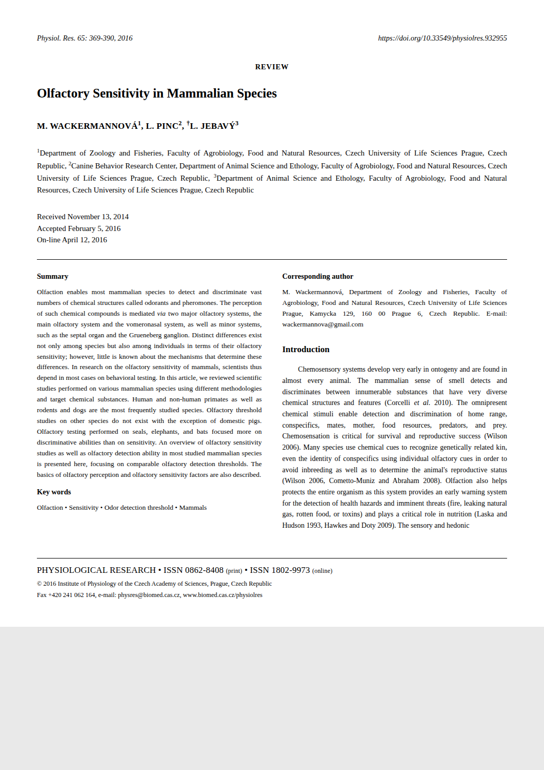Physiol. Res. 65: 369-390, 2016 https://doi.org/10.33549/physiolres.932955
REVIEW
Olfactory Sensitivity in Mammalian Species
M. WACKERMANNOVÁ1, L. PINC2, †L. JEBAVÝ3
1Department of Zoology and Fisheries, Faculty of Agrobiology, Food and Natural Resources, Czech University of Life Sciences Prague, Czech Republic, 2Canine Behavior Research Center, Department of Animal Science and Ethology, Faculty of Agrobiology, Food and Natural Resources, Czech University of Life Sciences Prague, Czech Republic, 3Department of Animal Science and Ethology, Faculty of Agrobiology, Food and Natural Resources, Czech University of Life Sciences Prague, Czech Republic
Received November 13, 2014
Accepted February 5, 2016
On-line April 12, 2016
Summary
Olfaction enables most mammalian species to detect and discriminate vast numbers of chemical structures called odorants and pheromones. The perception of such chemical compounds is mediated via two major olfactory systems, the main olfactory system and the vomeronasal system, as well as minor systems, such as the septal organ and the Grueneberg ganglion. Distinct differences exist not only among species but also among individuals in terms of their olfactory sensitivity; however, little is known about the mechanisms that determine these differences. In research on the olfactory sensitivity of mammals, scientists thus depend in most cases on behavioral testing. In this article, we reviewed scientific studies performed on various mammalian species using different methodologies and target chemical substances. Human and non-human primates as well as rodents and dogs are the most frequently studied species. Olfactory threshold studies on other species do not exist with the exception of domestic pigs. Olfactory testing performed on seals, elephants, and bats focused more on discriminative abilities than on sensitivity. An overview of olfactory sensitivity studies as well as olfactory detection ability in most studied mammalian species is presented here, focusing on comparable olfactory detection thresholds. The basics of olfactory perception and olfactory sensitivity factors are also described.
Key words
Olfaction • Sensitivity • Odor detection threshold • Mammals
Corresponding author
M. Wackermannová, Department of Zoology and Fisheries, Faculty of Agrobiology, Food and Natural Resources, Czech University of Life Sciences Prague, Kamycka 129, 160 00 Prague 6, Czech Republic. E-mail: wackermannova@gmail.com
Introduction
Chemosensory systems develop very early in ontogeny and are found in almost every animal. The mammalian sense of smell detects and discriminates between innumerable substances that have very diverse chemical structures and features (Corcelli et al. 2010). The omnipresent chemical stimuli enable detection and discrimination of home range, conspecifics, mates, mother, food resources, predators, and prey. Chemosensation is critical for survival and reproductive success (Wilson 2006). Many species use chemical cues to recognize genetically related kin, even the identity of conspecifics using individual olfactory cues in order to avoid inbreeding as well as to determine the animal's reproductive status (Wilson 2006, Cometto-Muniz and Abraham 2008). Olfaction also helps protects the entire organism as this system provides an early warning system for the detection of health hazards and imminent threats (fire, leaking natural gas, rotten food, or toxins) and plays a critical role in nutrition (Laska and Hudson 1993, Hawkes and Doty 2009). The sensory and hedonic
PHYSIOLOGICAL RESEARCH • ISSN 0862-8408 (print) • ISSN 1802-9973 (online)
© 2016 Institute of Physiology of the Czech Academy of Sciences, Prague, Czech Republic
Fax +420 241 062 164, e-mail: physres@biomed.cas.cz, www.biomed.cas.cz/physiolres